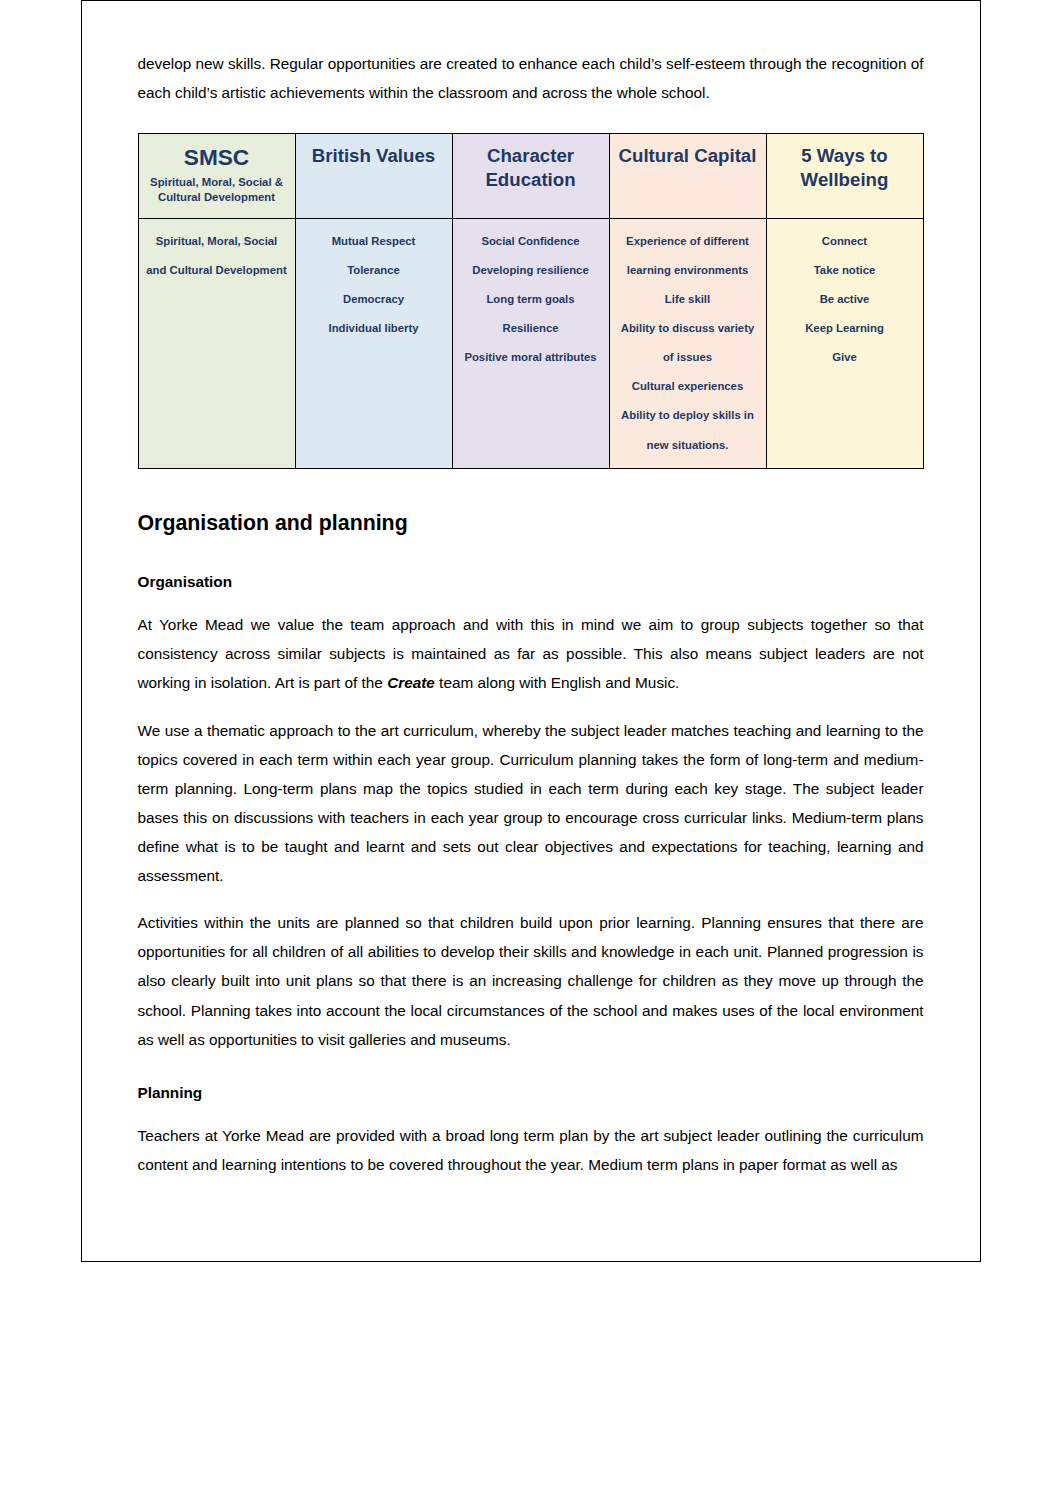develop new skills. Regular opportunities are created to enhance each child’s self-esteem through the recognition of each child’s artistic achievements within the classroom and across the whole school.
| SMSC Spiritual, Moral, Social & Cultural Development | British Values | Character Education | Cultural Capital | 5 Ways to Wellbeing |
| Spiritual, Moral, Social and Cultural Development | Mutual Respect Tolerance Democracy Individual liberty | Social Confidence Developing resilience Long term goals Resilience Positive moral attributes | Experience of different learning environments Life skill Ability to discuss variety of issues Cultural experiences Ability to deploy skills in new situations. | Connect Take notice Be active Keep Learning Give |
Organisation and planning
Organisation
At Yorke Mead we value the team approach and with this in mind we aim to group subjects together so that consistency across similar subjects is maintained as far as possible. This also means subject leaders are not working in isolation. Art is part of the Create team along with English and Music.
We use a thematic approach to the art curriculum, whereby the subject leader matches teaching and learning to the topics covered in each term within each year group. Curriculum planning takes the form of long-term and medium-term planning. Long-term plans map the topics studied in each term during each key stage. The subject leader bases this on discussions with teachers in each year group to encourage cross curricular links. Medium-term plans define what is to be taught and learnt and sets out clear objectives and expectations for teaching, learning and assessment.
Activities within the units are planned so that children build upon prior learning. Planning ensures that there are opportunities for all children of all abilities to develop their skills and knowledge in each unit. Planned progression is also clearly built into unit plans so that there is an increasing challenge for children as they move up through the school. Planning takes into account the local circumstances of the school and makes uses of the local environment as well as opportunities to visit galleries and museums.
Planning
Teachers at Yorke Mead are provided with a broad long term plan by the art subject leader outlining the curriculum content and learning intentions to be covered throughout the year. Medium term plans in paper format as well as